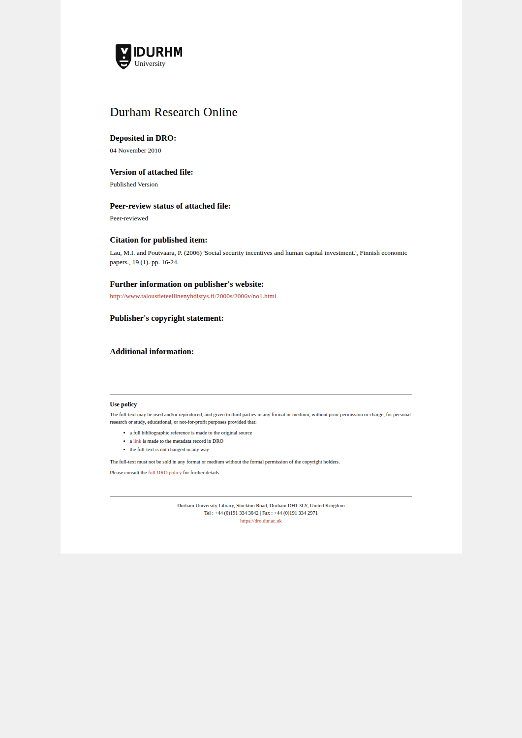University
Durham Research Online
Deposited in DRO:
04 November 2010
Version of attached file:
Published Version
Peer-review status of attached file:
Peer-reviewed
Citation for published item:
Lau, M.I. and Poutvaara, P. (2006) 'Social security incentives and human capital investment.', Finnish economic papers., 19 (1). pp. 16-24.
Further information on publisher's website:
http://www.taloustieteellinenyhdistys.fi/2000s/2006v/no1.html
Publisher's copyright statement:
Additional information:
Use policy
The full-text may be used and/or reproduced, and given to third parties in any format or medium, without prior permission or charge, for personal research or study, educational, or not-for-profit purposes provided that:
a full bibliographic reference is made to the original source
a link is made to the metadata record in DRO
the full-text is not changed in any way
The full-text must not be sold in any format or medium without the formal permission of the copyright holders.
Please consult the full DRO policy for further details.
Durham University Library, Stockton Road, Durham DH1 3LY, United Kingdom
Tel : +44 (0)191 334 3042 | Fax : +44 (0)191 334 2971
https://dro.dur.ac.uk